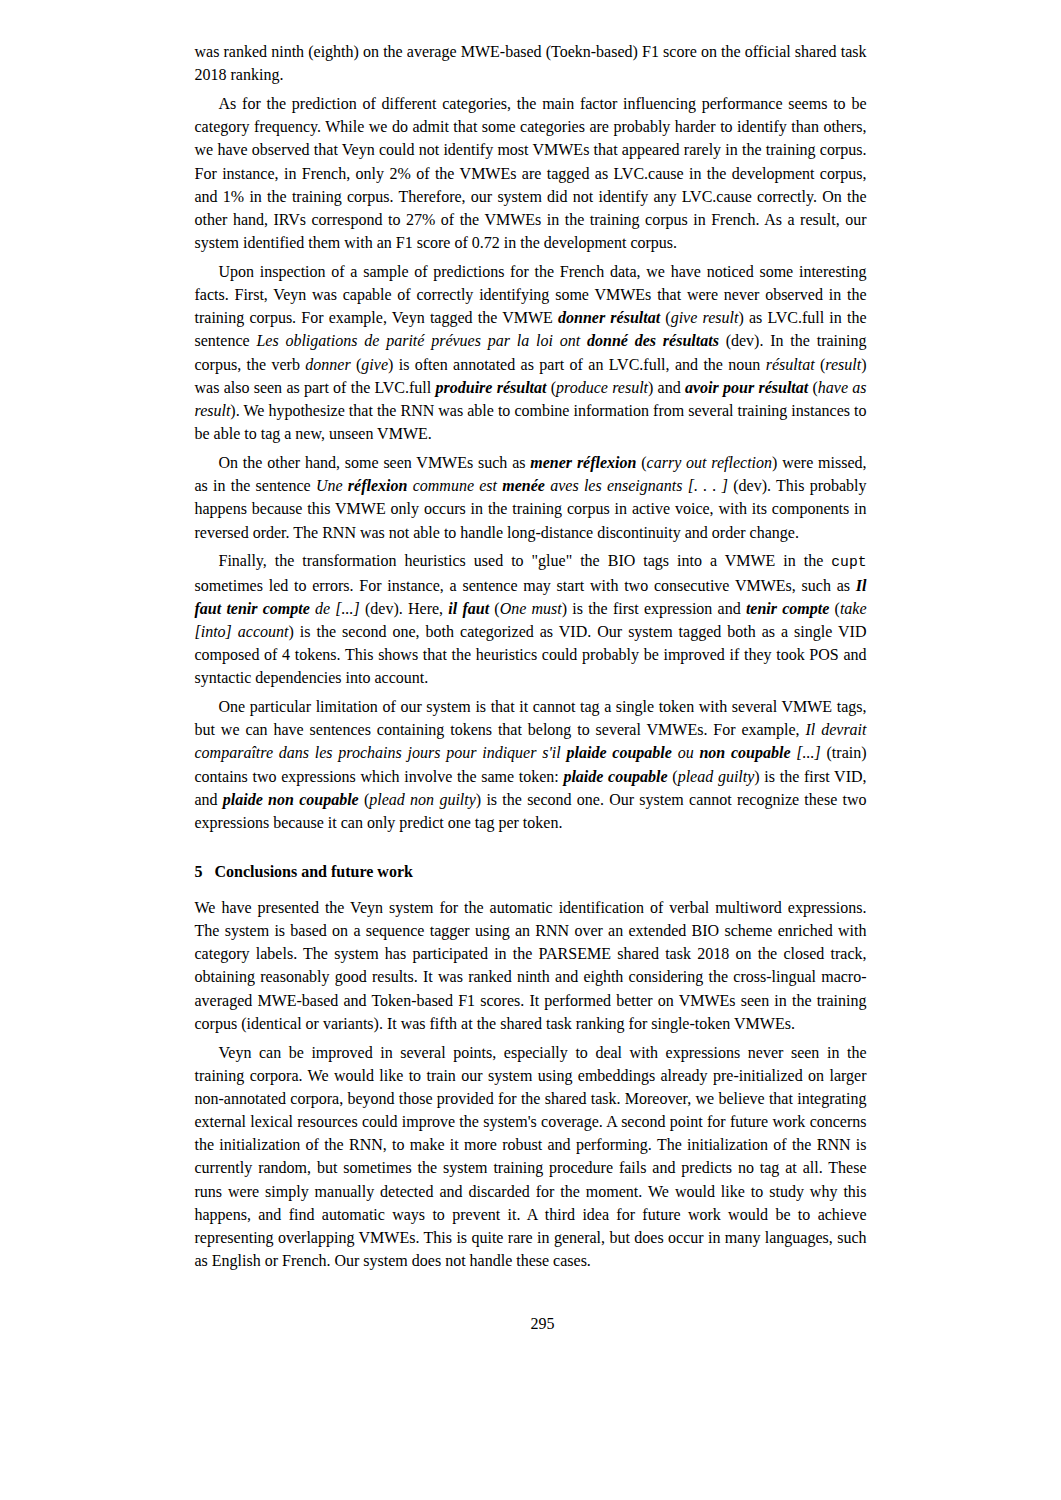was ranked ninth (eighth) on the average MWE-based (Toekn-based) F1 score on the official shared task 2018 ranking.
As for the prediction of different categories, the main factor influencing performance seems to be category frequency. While we do admit that some categories are probably harder to identify than others, we have observed that Veyn could not identify most VMWEs that appeared rarely in the training corpus. For instance, in French, only 2% of the VMWEs are tagged as LVC.cause in the development corpus, and 1% in the training corpus. Therefore, our system did not identify any LVC.cause correctly. On the other hand, IRVs correspond to 27% of the VMWEs in the training corpus in French. As a result, our system identified them with an F1 score of 0.72 in the development corpus.
Upon inspection of a sample of predictions for the French data, we have noticed some interesting facts. First, Veyn was capable of correctly identifying some VMWEs that were never observed in the training corpus. For example, Veyn tagged the VMWE donner résultat (give result) as LVC.full in the sentence Les obligations de parité prévues par la loi ont donné des résultats (dev). In the training corpus, the verb donner (give) is often annotated as part of an LVC.full, and the noun résultat (result) was also seen as part of the LVC.full produire résultat (produce result) and avoir pour résultat (have as result). We hypothesize that the RNN was able to combine information from several training instances to be able to tag a new, unseen VMWE.
On the other hand, some seen VMWEs such as mener réflexion (carry out reflection) were missed, as in the sentence Une réflexion commune est menée aves les enseignants [. . . ] (dev). This probably happens because this VMWE only occurs in the training corpus in active voice, with its components in reversed order. The RNN was not able to handle long-distance discontinuity and order change.
Finally, the transformation heuristics used to "glue" the BIO tags into a VMWE in the cupt sometimes led to errors. For instance, a sentence may start with two consecutive VMWEs, such as Il faut tenir compte de [...] (dev). Here, il faut (One must) is the first expression and tenir compte (take [into] account) is the second one, both categorized as VID. Our system tagged both as a single VID composed of 4 tokens. This shows that the heuristics could probably be improved if they took POS and syntactic dependencies into account.
One particular limitation of our system is that it cannot tag a single token with several VMWE tags, but we can have sentences containing tokens that belong to several VMWEs. For example, Il devrait comparaître dans les prochains jours pour indiquer s'il plaide coupable ou non coupable [...] (train) contains two expressions which involve the same token: plaide coupable (plead guilty) is the first VID, and plaide non coupable (plead non guilty) is the second one. Our system cannot recognize these two expressions because it can only predict one tag per token.
5 Conclusions and future work
We have presented the Veyn system for the automatic identification of verbal multiword expressions. The system is based on a sequence tagger using an RNN over an extended BIO scheme enriched with category labels. The system has participated in the PARSEME shared task 2018 on the closed track, obtaining reasonably good results. It was ranked ninth and eighth considering the cross-lingual macro-averaged MWE-based and Token-based F1 scores. It performed better on VMWEs seen in the training corpus (identical or variants). It was fifth at the shared task ranking for single-token VMWEs.
Veyn can be improved in several points, especially to deal with expressions never seen in the training corpora. We would like to train our system using embeddings already pre-initialized on larger non-annotated corpora, beyond those provided for the shared task. Moreover, we believe that integrating external lexical resources could improve the system's coverage. A second point for future work concerns the initialization of the RNN, to make it more robust and performing. The initialization of the RNN is currently random, but sometimes the system training procedure fails and predicts no tag at all. These runs were simply manually detected and discarded for the moment. We would like to study why this happens, and find automatic ways to prevent it. A third idea for future work would be to achieve representing overlapping VMWEs. This is quite rare in general, but does occur in many languages, such as English or French. Our system does not handle these cases.
295